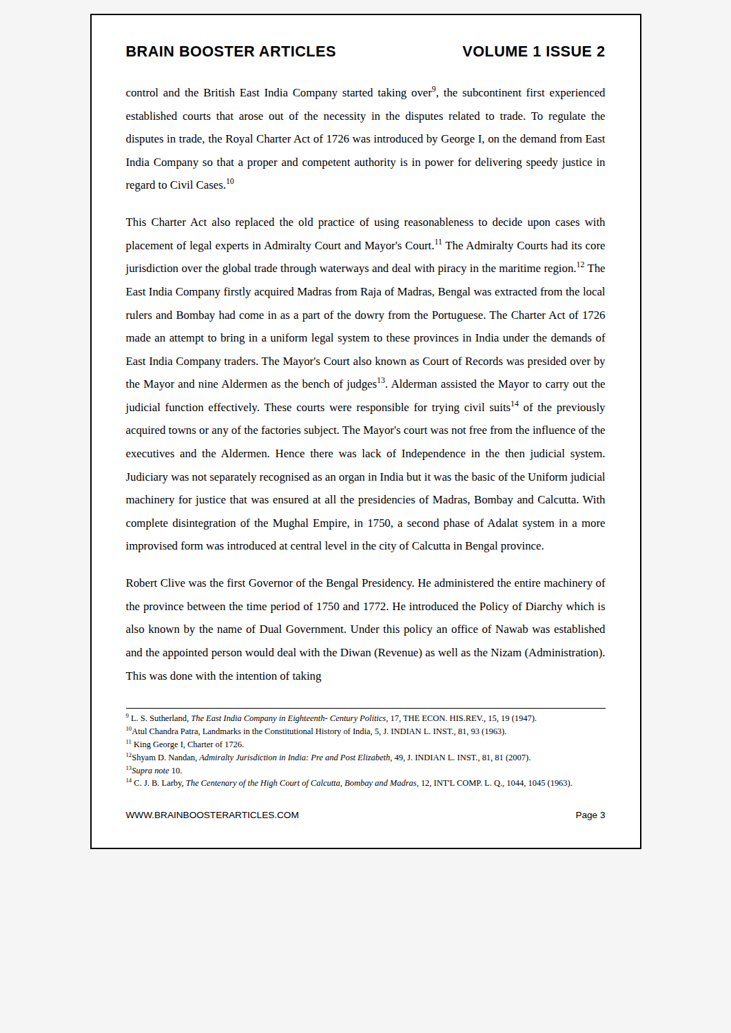BRAIN BOOSTER ARTICLES VOLUME 1 ISSUE 2
control and the British East India Company started taking over9, the subcontinent first experienced established courts that arose out of the necessity in the disputes related to trade. To regulate the disputes in trade, the Royal Charter Act of 1726 was introduced by George I, on the demand from East India Company so that a proper and competent authority is in power for delivering speedy justice in regard to Civil Cases.10
This Charter Act also replaced the old practice of using reasonableness to decide upon cases with placement of legal experts in Admiralty Court and Mayor's Court.11 The Admiralty Courts had its core jurisdiction over the global trade through waterways and deal with piracy in the maritime region.12 The East India Company firstly acquired Madras from Raja of Madras, Bengal was extracted from the local rulers and Bombay had come in as a part of the dowry from the Portuguese. The Charter Act of 1726 made an attempt to bring in a uniform legal system to these provinces in India under the demands of East India Company traders. The Mayor's Court also known as Court of Records was presided over by the Mayor and nine Aldermen as the bench of judges13. Alderman assisted the Mayor to carry out the judicial function effectively. These courts were responsible for trying civil suits14 of the previously acquired towns or any of the factories subject. The Mayor's court was not free from the influence of the executives and the Aldermen. Hence there was lack of Independence in the then judicial system. Judiciary was not separately recognised as an organ in India but it was the basic of the Uniform judicial machinery for justice that was ensured at all the presidencies of Madras, Bombay and Calcutta. With complete disintegration of the Mughal Empire, in 1750, a second phase of Adalat system in a more improvised form was introduced at central level in the city of Calcutta in Bengal province.
Robert Clive was the first Governor of the Bengal Presidency. He administered the entire machinery of the province between the time period of 1750 and 1772. He introduced the Policy of Diarchy which is also known by the name of Dual Government. Under this policy an office of Nawab was established and the appointed person would deal with the Diwan (Revenue) as well as the Nizam (Administration). This was done with the intention of taking
9 L. S. Sutherland, The East India Company in Eighteenth- Century Politics, 17, THE ECON. HIS.REV., 15, 19 (1947).
10Atul Chandra Patra, Landmarks in the Constitutional History of India, 5, J. INDIAN L. INST., 81, 93 (1963).
11 King George I, Charter of 1726.
12Shyam D. Nandan, Admiralty Jurisdiction in India: Pre and Post Elizabeth, 49, J. INDIAN L. INST., 81, 81 (2007).
13Supra note 10.
14 C. J. B. Larby, The Centenary of the High Court of Calcutta, Bombay and Madras, 12, INT'L COMP. L. Q., 1044, 1045 (1963).
WWW.BRAINBOOSTERARTICLES.COM Page 3